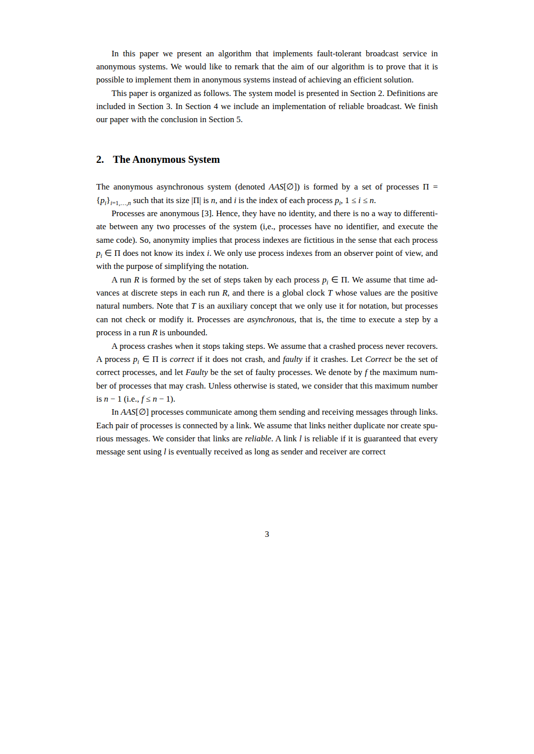In this paper we present an algorithm that implements fault-tolerant broadcast service in anonymous systems. We would like to remark that the aim of our algorithm is to prove that it is possible to implement them in anonymous systems instead of achieving an efficient solution.
This paper is organized as follows. The system model is presented in Section 2. Definitions are included in Section 3. In Section 4 we include an implementation of reliable broadcast. We finish our paper with the conclusion in Section 5.
2. The Anonymous System
The anonymous asynchronous system (denoted AAS[∅]) is formed by a set of processes Π = {pi}i=1,…,n such that its size |Π| is n, and i is the index of each process pi, 1 ≤ i ≤ n.
Processes are anonymous [3]. Hence, they have no identity, and there is no a way to differentiate between any two processes of the system (i,e., processes have no identifier, and execute the same code). So, anonymity implies that process indexes are fictitious in the sense that each process pi ∈ Π does not know its index i. We only use process indexes from an observer point of view, and with the purpose of simplifying the notation.
A run R is formed by the set of steps taken by each process pi ∈ Π. We assume that time advances at discrete steps in each run R, and there is a global clock T whose values are the positive natural numbers. Note that T is an auxiliary concept that we only use it for notation, but processes can not check or modify it. Processes are asynchronous, that is, the time to execute a step by a process in a run R is unbounded.
A process crashes when it stops taking steps. We assume that a crashed process never recovers. A process pi ∈ Π is correct if it does not crash, and faulty if it crashes. Let Correct be the set of correct processes, and let Faulty be the set of faulty processes. We denote by f the maximum number of processes that may crash. Unless otherwise is stated, we consider that this maximum number is n − 1 (i.e., f ≤ n − 1).
In AAS[∅] processes communicate among them sending and receiving messages through links. Each pair of processes is connected by a link. We assume that links neither duplicate nor create spurious messages. We consider that links are reliable. A link l is reliable if it is guaranteed that every message sent using l is eventually received as long as sender and receiver are correct
3